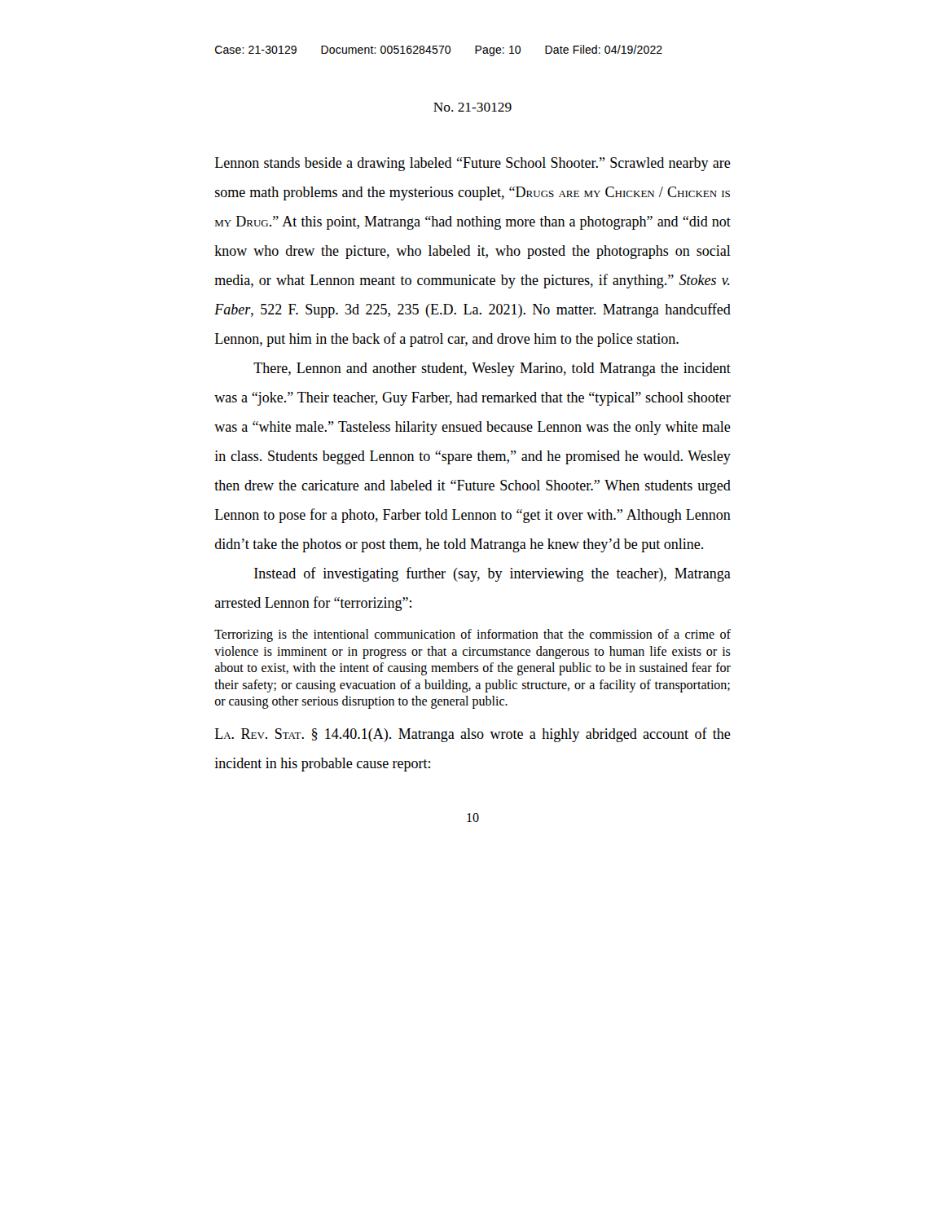Case: 21-30129 Document: 00516284570 Page: 10 Date Filed: 04/19/2022
No. 21-30129
Lennon stands beside a drawing labeled “Future School Shooter.” Scrawled nearby are some math problems and the mysterious couplet, “Drugs are my Chicken / Chicken is my Drug.” At this point, Matranga “had nothing more than a photograph” and “did not know who drew the picture, who labeled it, who posted the photographs on social media, or what Lennon meant to communicate by the pictures, if anything.” Stokes v. Faber, 522 F. Supp. 3d 225, 235 (E.D. La. 2021). No matter. Matranga handcuffed Lennon, put him in the back of a patrol car, and drove him to the police station.
There, Lennon and another student, Wesley Marino, told Matranga the incident was a “joke.” Their teacher, Guy Farber, had remarked that the “typical” school shooter was a “white male.” Tasteless hilarity ensued because Lennon was the only white male in class. Students begged Lennon to “spare them,” and he promised he would. Wesley then drew the caricature and labeled it “Future School Shooter.” When students urged Lennon to pose for a photo, Farber told Lennon to “get it over with.” Although Lennon didn’t take the photos or post them, he told Matranga he knew they’d be put online.
Instead of investigating further (say, by interviewing the teacher), Matranga arrested Lennon for “terrorizing”:
Terrorizing is the intentional communication of information that the commission of a crime of violence is imminent or in progress or that a circumstance dangerous to human life exists or is about to exist, with the intent of causing members of the general public to be in sustained fear for their safety; or causing evacuation of a building, a public structure, or a facility of transportation; or causing other serious disruption to the general public.
La. Rev. Stat. § 14.40.1(A). Matranga also wrote a highly abridged account of the incident in his probable cause report:
10